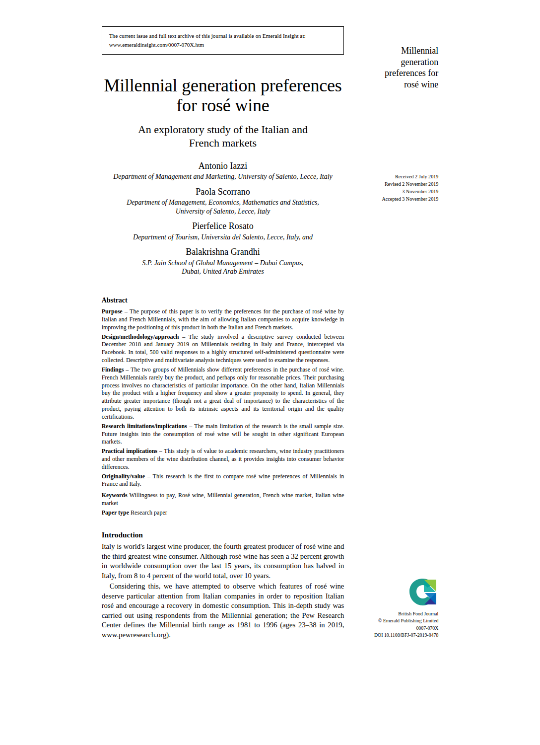The current issue and full text archive of this journal is available on Emerald Insight at:
www.emeraldinsight.com/0007-070X.htm
Millennial
generation
preferences for
rosé wine
Millennial generation preferences
for rosé wine
An exploratory study of the Italian and
French markets
Antonio Iazzi
Department of Management and Marketing, University of Salento, Lecce, Italy
Paola Scorrano
Department of Management, Economics, Mathematics and Statistics,
University of Salento, Lecce, Italy
Pierfelice Rosato
Department of Tourism, Universita del Salento, Lecce, Italy, and
Balakrishna Grandhi
S.P. Jain School of Global Management – Dubai Campus,
Dubai, United Arab Emirates
Received 2 July 2019
Revised 2 November 2019
3 November 2019
Accepted 3 November 2019
Abstract
Purpose – The purpose of this paper is to verify the preferences for the purchase of rosé wine by Italian and French Millennials, with the aim of allowing Italian companies to acquire knowledge in improving the positioning of this product in both the Italian and French markets.
Design/methodology/approach – The study involved a descriptive survey conducted between December 2018 and January 2019 on Millennials residing in Italy and France, intercepted via Facebook. In total, 500 valid responses to a highly structured self-administered questionnaire were collected. Descriptive and multivariate analysis techniques were used to examine the responses.
Findings – The two groups of Millennials show different preferences in the purchase of rosé wine. French Millennials rarely buy the product, and perhaps only for reasonable prices. Their purchasing process involves no characteristics of particular importance. On the other hand, Italian Millennials buy the product with a higher frequency and show a greater propensity to spend. In general, they attribute greater importance (though not a great deal of importance) to the characteristics of the product, paying attention to both its intrinsic aspects and its territorial origin and the quality certifications.
Research limitations/implications – The main limitation of the research is the small sample size. Future insights into the consumption of rosé wine will be sought in other significant European markets.
Practical implications – This study is of value to academic researchers, wine industry practitioners and other members of the wine distribution channel, as it provides insights into consumer behavior differences.
Originality/value – This research is the first to compare rosé wine preferences of Millennials in France and Italy.
Keywords Willingness to pay, Rosé wine, Millennial generation, French wine market, Italian wine market
Paper type Research paper
Introduction
Italy is world's largest wine producer, the fourth greatest producer of rosé wine and the third greatest wine consumer. Although rosé wine has seen a 32 percent growth in worldwide consumption over the last 15 years, its consumption has halved in Italy, from 8 to 4 percent of the world total, over 10 years.
Considering this, we have attempted to observe which features of rosé wine deserve particular attention from Italian companies in order to reposition Italian rosé and encourage a recovery in domestic consumption. This in-depth study was carried out using respondents from the Millennial generation; the Pew Research Center defines the Millennial birth range as 1981 to 1996 (ages 23–38 in 2019, www.pewresearch.org).
British Food Journal
© Emerald Publishing Limited
0007-070X
DOI 10.1108/BFJ-07-2019-0478